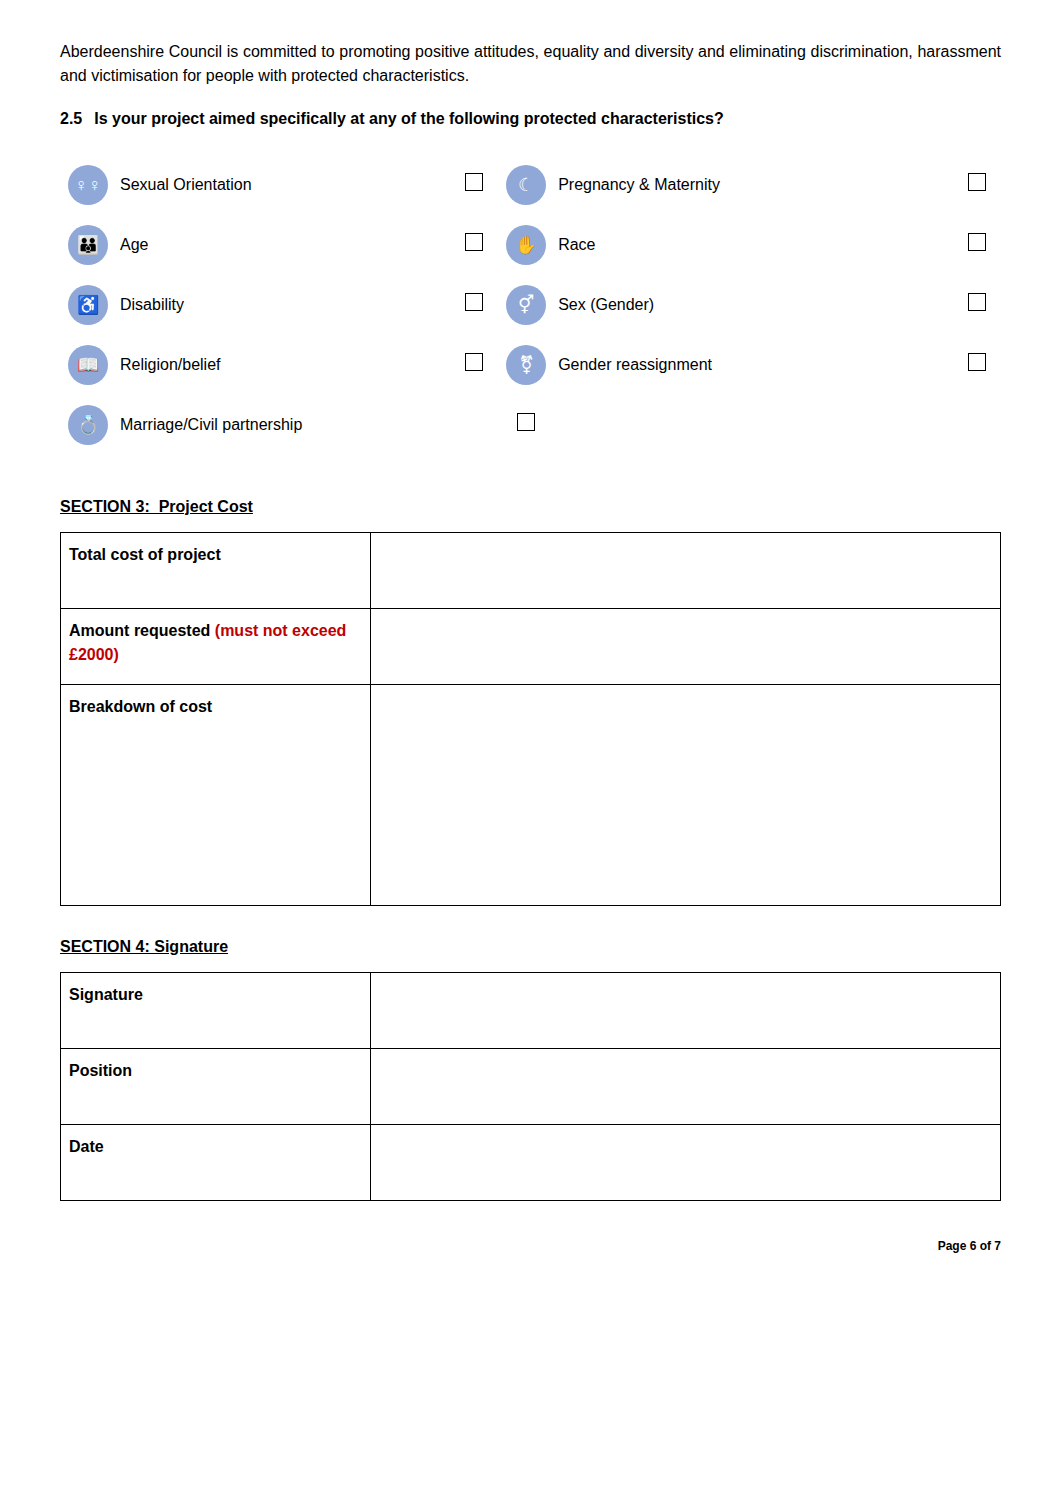Aberdeenshire Council is committed to promoting positive attitudes, equality and diversity and eliminating discrimination, harassment and victimisation for people with protected characteristics.
2.5 Is your project aimed specifically at any of the following protected characteristics?
| ♀♀ | Sexual Orientation | | ☾ | Pregnancy & Maternity | |
| 👪 | Age | | ✋ | Race | |
| ♿ | Disability | | ⚥ | Sex (Gender) | |
| 📖 | Religion/belief | | ⚧ | Gender reassignment | |
| 💍 | Marriage/Civil partnership | | | |
SECTION 3: Project Cost
| Total cost of project | |
| Amount requested (must not exceed £2000) | |
| Breakdown of cost | |
SECTION 4: Signature
| Signature | |
| Position | |
| Date | |
Page 6 of 7